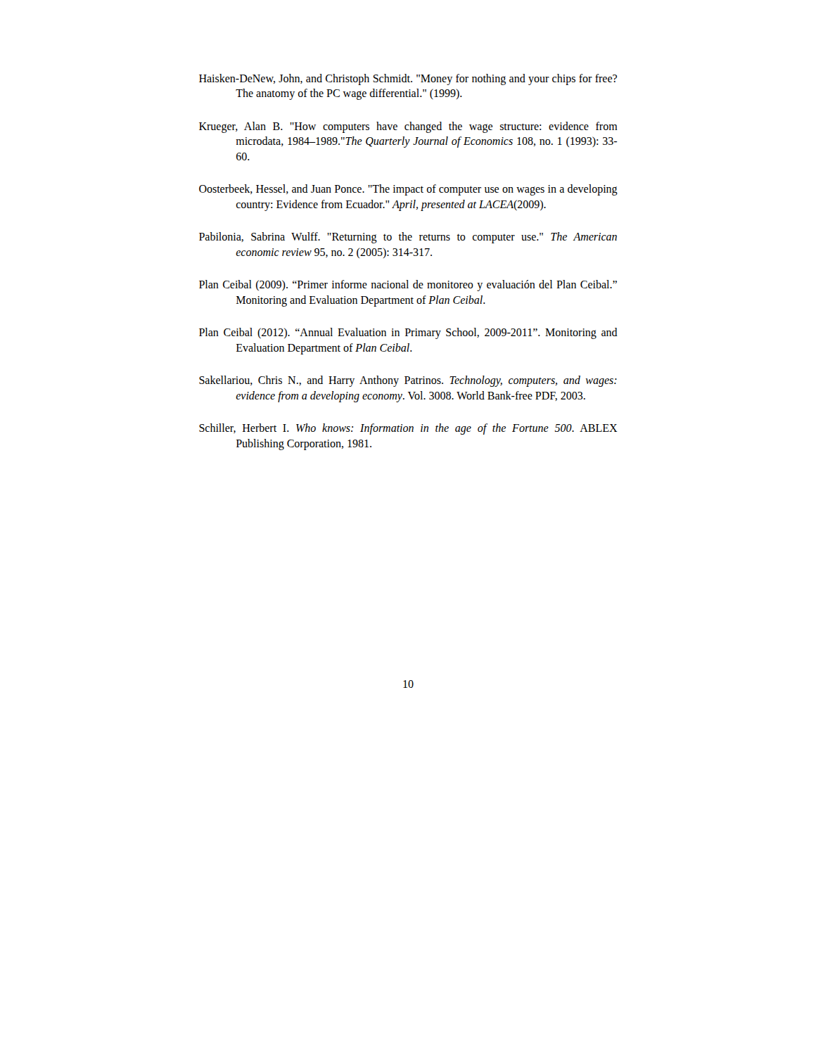Haisken-DeNew, John, and Christoph Schmidt. "Money for nothing and your chips for free? The anatomy of the PC wage differential." (1999).
Krueger, Alan B. "How computers have changed the wage structure: evidence from microdata, 1984–1989."The Quarterly Journal of Economics 108, no. 1 (1993): 33-60.
Oosterbeek, Hessel, and Juan Ponce. "The impact of computer use on wages in a developing country: Evidence from Ecuador." April, presented at LACEA(2009).
Pabilonia, Sabrina Wulff. "Returning to the returns to computer use." The American economic review 95, no. 2 (2005): 314-317.
Plan Ceibal (2009). “Primer informe nacional de monitoreo y evaluación del Plan Ceibal.” Monitoring and Evaluation Department of Plan Ceibal.
Plan Ceibal (2012). “Annual Evaluation in Primary School, 2009-2011”. Monitoring and Evaluation Department of Plan Ceibal.
Sakellariou, Chris N., and Harry Anthony Patrinos. Technology, computers, and wages: evidence from a developing economy. Vol. 3008. World Bank-free PDF, 2003.
Schiller, Herbert I. Who knows: Information in the age of the Fortune 500. ABLEX Publishing Corporation, 1981.
10